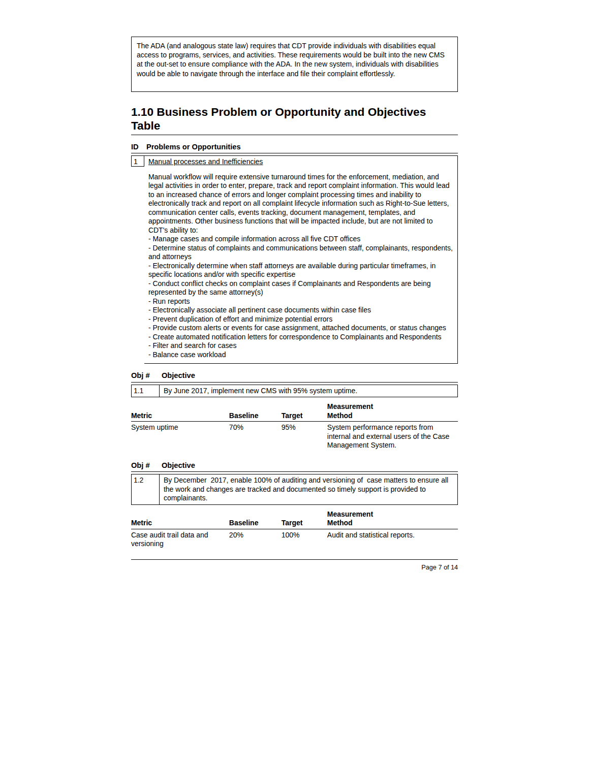The ADA (and analogous state law) requires that CDT provide individuals with disabilities equal access to programs, services, and activities. These requirements would be built into the new CMS at the out-set to ensure compliance with the ADA. In the new system, individuals with disabilities would be able to navigate through the interface and file their complaint effortlessly.
1.10 Business Problem or Opportunity and Objectives Table
IDProblems or Opportunities
1
Manual processes and Inefficiencies
Manual workflow will require extensive turnaround times for the enforcement, mediation, and legal activities in order to enter, prepare, track and report complaint information. This would lead to an increased chance of errors and longer complaint processing times and inability to electronically track and report on all complaint lifecycle information such as Right-to-Sue letters, communication center calls, events tracking, document management, templates, and appointments. Other business functions that will be impacted include, but are not limited to CDT's ability to:
- Manage cases and compile information across all five CDT offices
- Determine status of complaints and communications between staff, complainants, respondents, and attorneys
- Electronically determine when staff attorneys are available during particular timeframes, in specific locations and/or with specific expertise
- Conduct conflict checks on complaint cases if Complainants and Respondents are being represented by the same attorney(s)
- Run reports
- Electronically associate all pertinent case documents within case files
- Prevent duplication of effort and minimize potential errors
- Provide custom alerts or events for case assignment, attached documents, or status changes
- Create automated notification letters for correspondence to Complainants and Respondents
- Filter and search for cases
- Balance case workload
Obj #Objective
1.1
By June 2017, implement new CMS with 95% system uptime.
| Metric | Baseline | Target | Measurement Method |
| --- | --- | --- | --- |
| System uptime | 70% | 95% | System performance reports from internal and external users of the Case Management System. |
Obj #Objective
1.2
By December 2017, enable 100% of auditing and versioning of case matters to ensure all the work and changes are tracked and documented so timely support is provided to complainants.
| Metric | Baseline | Target | Measurement Method |
| --- | --- | --- | --- |
| Case audit trail data and versioning | 20% | 100% | Audit and statistical reports. |
Page 7 of 14